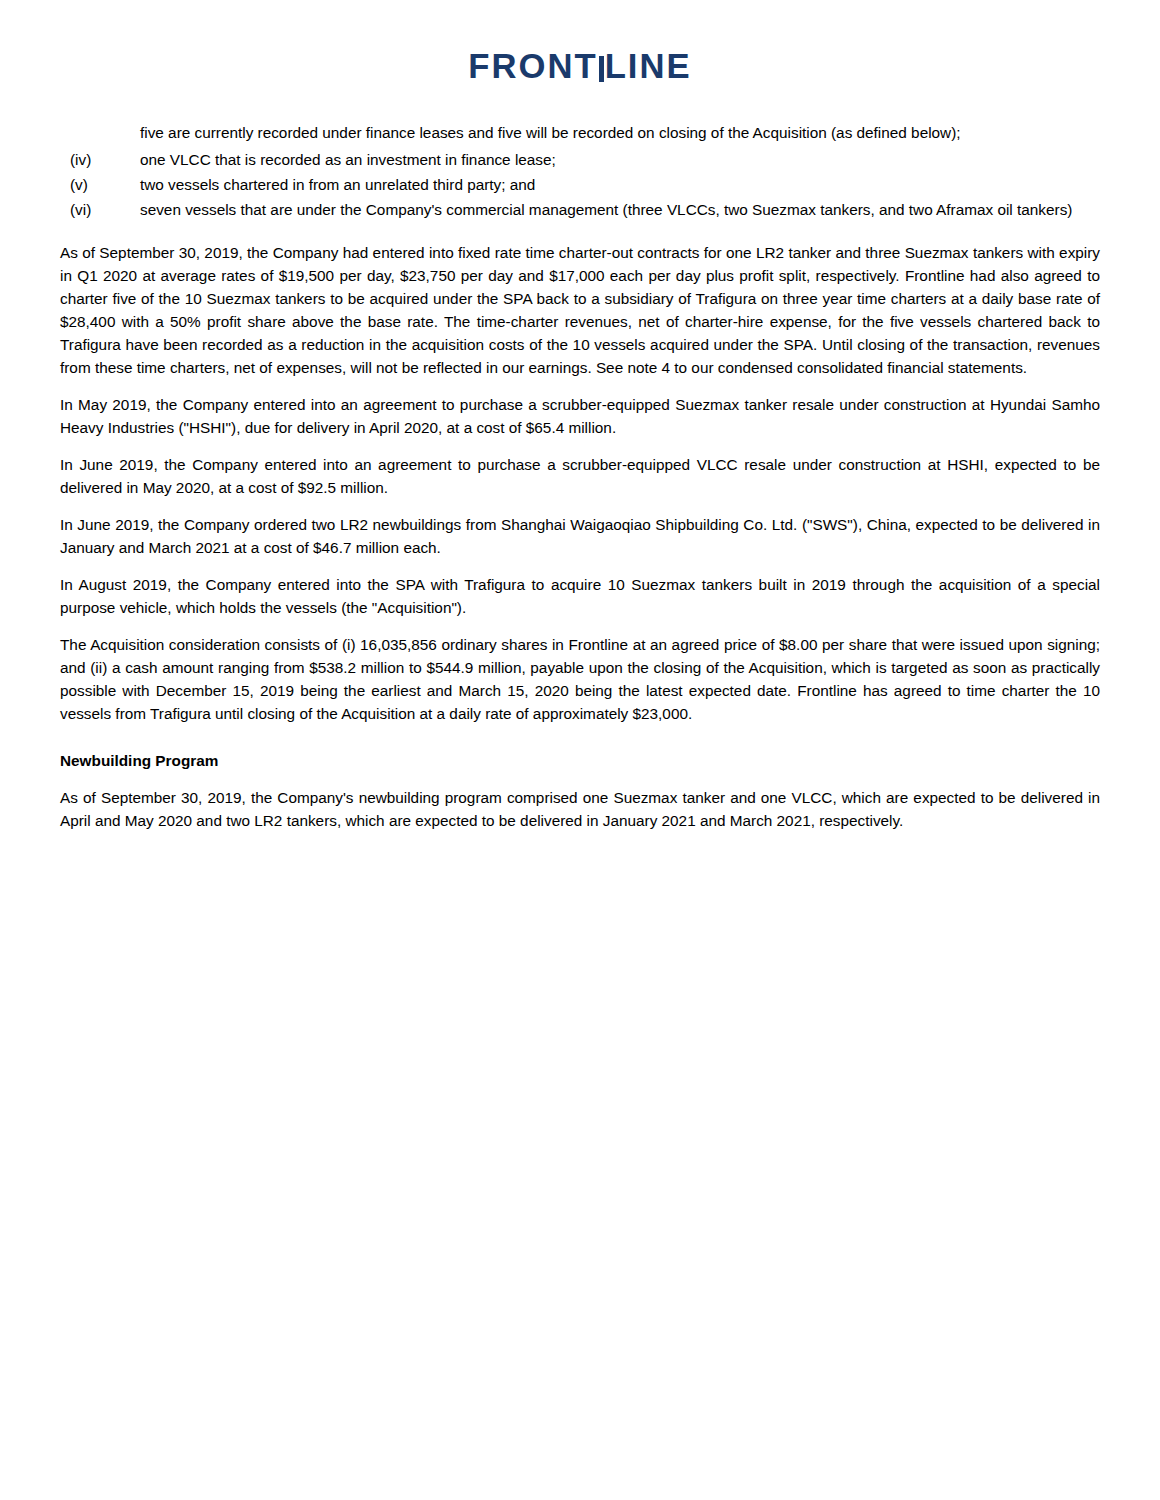FRONT LINE
five are currently recorded under finance leases and five will be recorded on closing of the Acquisition (as defined below);
(iv)
one VLCC that is recorded as an investment in finance lease;
(v)
two vessels chartered in from an unrelated third party; and
(vi)
seven vessels that are under the Company's commercial management (three VLCCs, two Suezmax tankers, and two Aframax oil tankers)
As of September 30, 2019, the Company had entered into fixed rate time charter-out contracts for one LR2 tanker and three Suezmax tankers with expiry in Q1 2020 at average rates of $19,500 per day, $23,750 per day and $17,000 each per day plus profit split, respectively. Frontline had also agreed to charter five of the 10 Suezmax tankers to be acquired under the SPA back to a subsidiary of Trafigura on three year time charters at a daily base rate of $28,400 with a 50% profit share above the base rate. The time-charter revenues, net of charter-hire expense, for the five vessels chartered back to Trafigura have been recorded as a reduction in the acquisition costs of the 10 vessels acquired under the SPA. Until closing of the transaction, revenues from these time charters, net of expenses, will not be reflected in our earnings. See note 4 to our condensed consolidated financial statements.
In May 2019, the Company entered into an agreement to purchase a scrubber-equipped Suezmax tanker resale under construction at Hyundai Samho Heavy Industries ("HSHI"), due for delivery in April 2020, at a cost of $65.4 million.
In June 2019, the Company entered into an agreement to purchase a scrubber-equipped VLCC resale under construction at HSHI, expected to be delivered in May 2020, at a cost of $92.5 million.
In June 2019, the Company ordered two LR2 newbuildings from Shanghai Waigaoqiao Shipbuilding Co. Ltd. ("SWS"), China, expected to be delivered in January and March 2021 at a cost of $46.7 million each.
In August 2019, the Company entered into the SPA with Trafigura to acquire 10 Suezmax tankers built in 2019 through the acquisition of a special purpose vehicle, which holds the vessels (the "Acquisition").
The Acquisition consideration consists of (i) 16,035,856 ordinary shares in Frontline at an agreed price of $8.00 per share that were issued upon signing; and (ii) a cash amount ranging from $538.2 million to $544.9 million, payable upon the closing of the Acquisition, which is targeted as soon as practically possible with December 15, 2019 being the earliest and March 15, 2020 being the latest expected date. Frontline has agreed to time charter the 10 vessels from Trafigura until closing of the Acquisition at a daily rate of approximately $23,000.
Newbuilding Program
As of September 30, 2019, the Company's newbuilding program comprised one Suezmax tanker and one VLCC, which are expected to be delivered in April and May 2020 and two LR2 tankers, which are expected to be delivered in January 2021 and March 2021, respectively.